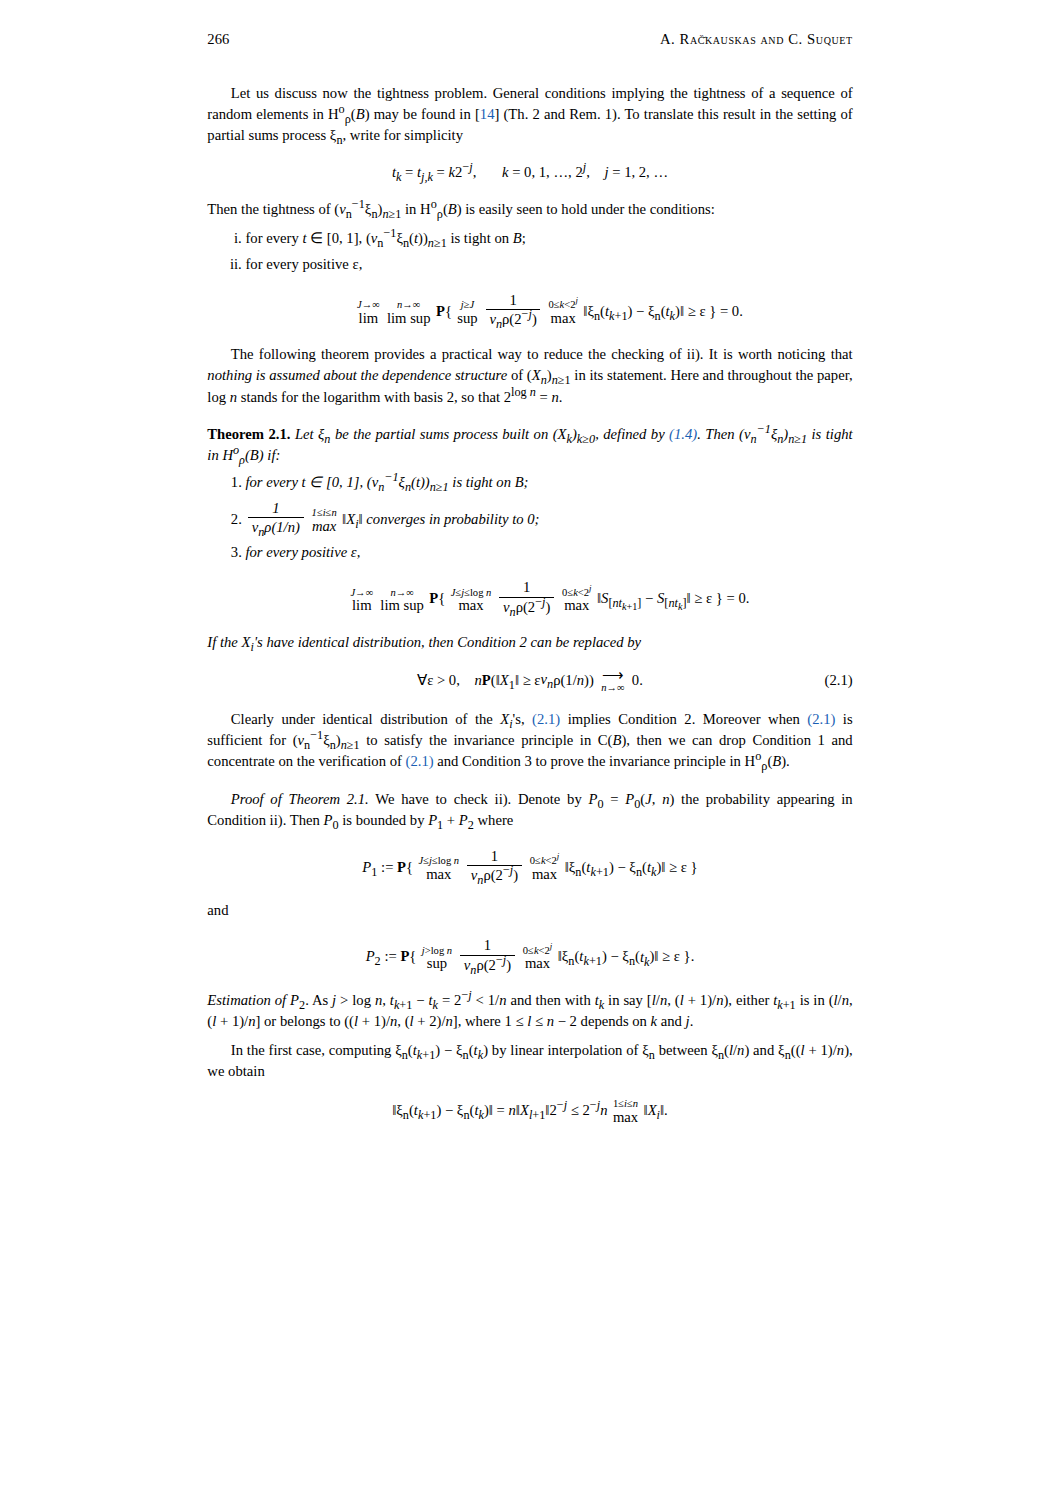266 A. Rač̌kauskas and C. Suquet
Let us discuss now the tightness problem. General conditions implying the tightness of a sequence of random elements in Hoρ(B) may be found in [14] (Th. 2 and Rem. 1). To translate this result in the setting of partial sums process ξn, write for simplicity
tk = tj,k = k2−j, k = 0, 1, …, 2j, j = 1, 2, …
Then the tightness of (vn−1ξn)n≥1 in Hoρ(B) is easily seen to hold under the conditions:
for every t ∈ [0, 1], (vn−1ξn(t))n≥1 is tight on B;
for every positive ε,
J→∞lim n→∞lim sup P{ j≥J sup 1 vnρ(2−j) 0≤k<2j max ‖ξn(tk+1) − ξn(tk)‖ ≥ ε } = 0.
The following theorem provides a practical way to reduce the checking of ii). It is worth noticing that nothing is assumed about the dependence structure of (Xn)n≥1 in its statement. Here and throughout the paper, log n stands for the logarithm with basis 2, so that 2log n = n.
Theorem 2.1. Let ξn be the partial sums process built on (Xk)k≥0, defined by (1.4). Then (vn−1ξn)n≥1 is tight in Hoρ(B) if:
for every t ∈ [0, 1], (vn−1ξn(t))n≥1 is tight on B;
1 vnρ(1/n) 1≤i≤n max ‖Xi‖ converges in probability to 0;
for every positive ε,
J→∞lim n→∞lim sup P{ J≤j≤log n max 1 vnρ(2−j) 0≤k<2j max ‖S[ntk+1] − S[ntk]‖ ≥ ε } = 0.
If the Xi's have identical distribution, then Condition 2 can be replaced by
∀ε > 0, nP(‖X1‖ ≥ εvnρ(1/n)) ⟶n→∞ 0. (2.1)
Clearly under identical distribution of the Xi's, (2.1) implies Condition 2. Moreover when (2.1) is sufficient for (vn−1ξn)n≥1 to satisfy the invariance principle in C(B), then we can drop Condition 1 and concentrate on the verification of (2.1) and Condition 3 to prove the invariance principle in Hoρ(B).
Proof of Theorem 2.1. We have to check ii). Denote by P0 = P0(J, n) the probability appearing in Condition ii). Then P0 is bounded by P1 + P2 where
P1 := P{ J≤j≤log n max 1 vnρ(2−j) 0≤k<2j max ‖ξn(tk+1) − ξn(tk)‖ ≥ ε }
and
P2 := P{ j>log n sup 1 vnρ(2−j) 0≤k<2j max ‖ξn(tk+1) − ξn(tk)‖ ≥ ε }.
Estimation of P2. As j > log n, tk+1 − tk = 2−j < 1/n and then with tk in say [l/n, (l + 1)/n), either tk+1 is in (l/n, (l + 1)/n] or belongs to ((l + 1)/n, (l + 2)/n], where 1 ≤ l ≤ n − 2 depends on k and j.
In the first case, computing ξn(tk+1) − ξn(tk) by linear interpolation of ξn between ξn(l/n) and ξn((l + 1)/n), we obtain
‖ξn(tk+1) − ξn(tk)‖ = n‖Xl+1‖2−j ≤ 2−jn 1≤i≤n max ‖Xi‖.